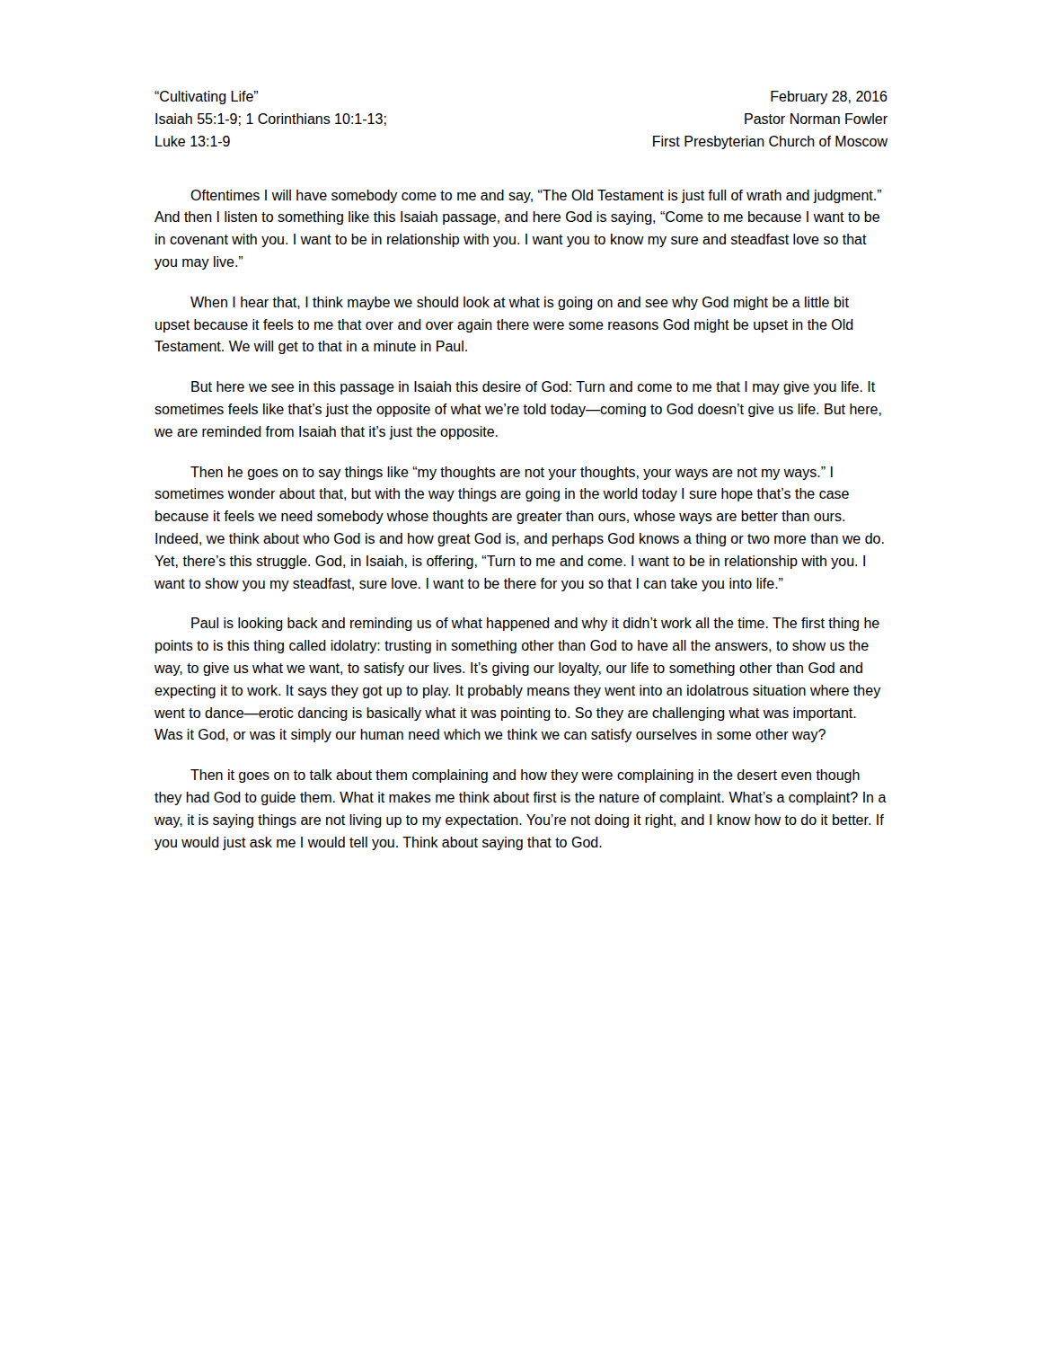“Cultivating Life”
February 28, 2016
Isaiah 55:1-9; 1 Corinthians 10:1-13;
Pastor Norman Fowler
Luke 13:1-9
First Presbyterian Church of Moscow
Oftentimes I will have somebody come to me and say, “The Old Testament is just full of wrath and judgment.” And then I listen to something like this Isaiah passage, and here God is saying, “Come to me because I want to be in covenant with you. I want to be in relationship with you. I want you to know my sure and steadfast love so that you may live.”
When I hear that, I think maybe we should look at what is going on and see why God might be a little bit upset because it feels to me that over and over again there were some reasons God might be upset in the Old Testament. We will get to that in a minute in Paul.
But here we see in this passage in Isaiah this desire of God: Turn and come to me that I may give you life. It sometimes feels like that’s just the opposite of what we’re told today—coming to God doesn’t give us life. But here, we are reminded from Isaiah that it’s just the opposite.
Then he goes on to say things like “my thoughts are not your thoughts, your ways are not my ways.” I sometimes wonder about that, but with the way things are going in the world today I sure hope that’s the case because it feels we need somebody whose thoughts are greater than ours, whose ways are better than ours. Indeed, we think about who God is and how great God is, and perhaps God knows a thing or two more than we do. Yet, there’s this struggle. God, in Isaiah, is offering, “Turn to me and come. I want to be in relationship with you. I want to show you my steadfast, sure love. I want to be there for you so that I can take you into life.”
Paul is looking back and reminding us of what happened and why it didn’t work all the time. The first thing he points to is this thing called idolatry: trusting in something other than God to have all the answers, to show us the way, to give us what we want, to satisfy our lives. It’s giving our loyalty, our life to something other than God and expecting it to work. It says they got up to play. It probably means they went into an idolatrous situation where they went to dance—erotic dancing is basically what it was pointing to. So they are challenging what was important. Was it God, or was it simply our human need which we think we can satisfy ourselves in some other way?
Then it goes on to talk about them complaining and how they were complaining in the desert even though they had God to guide them. What it makes me think about first is the nature of complaint. What’s a complaint? In a way, it is saying things are not living up to my expectation. You’re not doing it right, and I know how to do it better. If you would just ask me I would tell you. Think about saying that to God.